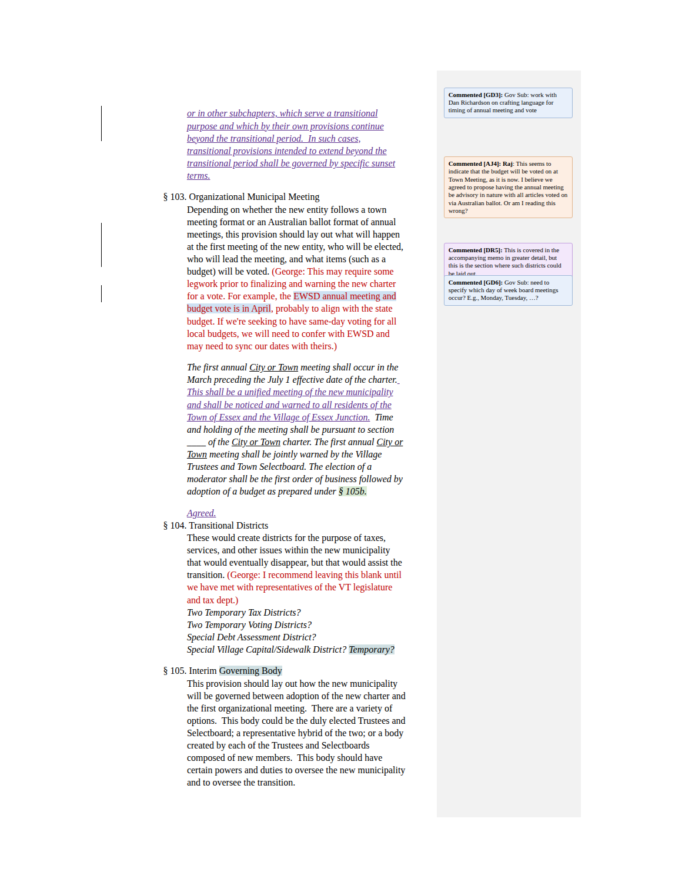or in other subchapters, which serve a transitional purpose and which by their own provisions continue beyond the transitional period. In such cases, transitional provisions intended to extend beyond the transitional period shall be governed by specific sunset terms.
§ 103. Organizational Municipal Meeting
Depending on whether the new entity follows a town meeting format or an Australian ballot format of annual meetings, this provision should lay out what will happen at the first meeting of the new entity, who will be elected, who will lead the meeting, and what items (such as a budget) will be voted. (George: This may require some legwork prior to finalizing and warning the new charter for a vote. For example, the EWSD annual meeting and budget vote is in April, probably to align with the state budget. If we're seeking to have same-day voting for all local budgets, we will need to confer with EWSD and may need to sync our dates with theirs.)
The first annual City or Town meeting shall occur in the March preceding the July 1 effective date of the charter. This shall be a unified meeting of the new municipality and shall be noticed and warned to all residents of the Town of Essex and the Village of Essex Junction. Time and holding of the meeting shall be pursuant to section ____ of the City or Town charter. The first annual City or Town meeting shall be jointly warned by the Village Trustees and Town Selectboard. The election of a moderator shall be the first order of business followed by adoption of a budget as prepared under § 105b.
Agreed.
§ 104. Transitional Districts
These would create districts for the purpose of taxes, services, and other issues within the new municipality that would eventually disappear, but that would assist the transition. (George: I recommend leaving this blank until we have met with representatives of the VT legislature and tax dept.)
Two Temporary Tax Districts?
Two Temporary Voting Districts?
Special Debt Assessment District?
Special Village Capital/Sidewalk District? Temporary?
§ 105. Interim Governing Body
This provision should lay out how the new municipality will be governed between adoption of the new charter and the first organizational meeting. There are a variety of options. This body could be the duly elected Trustees and Selectboard; a representative hybrid of the two; or a body created by each of the Trustees and Selectboards composed of new members. This body should have certain powers and duties to oversee the new municipality and to oversee the transition.
Commented [GD3]: Gov Sub: work with Dan Richardson on crafting language for timing of annual meeting and vote
Commented [AJ4]: Raj: This seems to indicate that the budget will be voted on at Town Meeting, as it is now. I believe we agreed to propose having the annual meeting be advisory in nature with all articles voted on via Australian ballot. Or am I reading this wrong?
Commented [DR5]: This is covered in the accompanying memo in greater detail, but this is the section where such districts could be laid out.
Commented [GD6]: Gov Sub: need to specify which day of week board meetings occur? E.g., Monday, Tuesday, …?